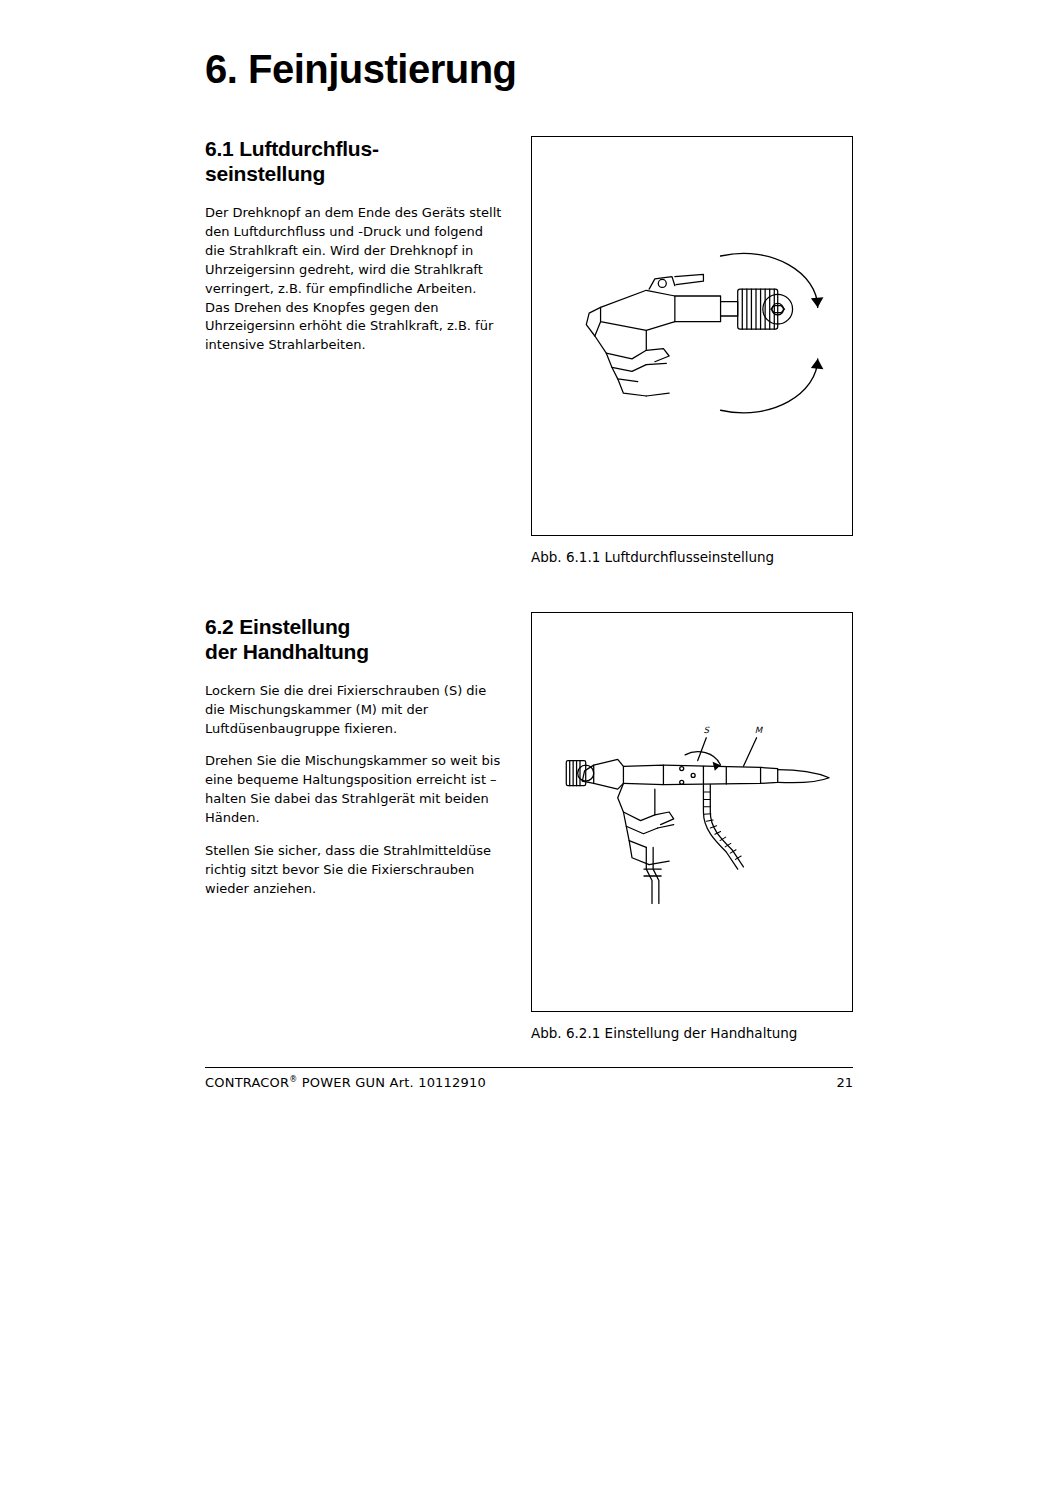6. Feinjustierung
6.1 Luftdurchflus-
seinstellung
Der Drehknopf an dem Ende des Geräts stellt den Luftdurchfluss und -Druck und folgend die Strahlkraft ein. Wird der Drehknopf in Uhrzeigersinn gedreht, wird die Strahlkraft verringert, z.B. für empfindliche Arbeiten. Das Drehen des Knopfes gegen den Uhrzeigersinn erhöht die Strahlkraft, z.B. für intensive Strahlarbeiten.
Abb. 6.1.1 Luftdurchflusseinstellung
6.2 Einstellung
der Handhaltung
Lockern Sie die drei Fixierschrauben (S) die die Mischungskammer (M) mit der Luftdüsenbaugruppe fixieren.
Drehen Sie die Mischungskammer so weit bis eine bequeme Haltungsposition erreicht ist – halten Sie dabei das Strahlgerät mit beiden Händen.
Stellen Sie sicher, dass die Strahlmitteldüse richtig sitzt bevor Sie die Fixierschrauben wieder anziehen.
S M
Abb. 6.2.1 Einstellung der Handhaltung
CONTRACOR® POWER GUN Art. 10112910
21